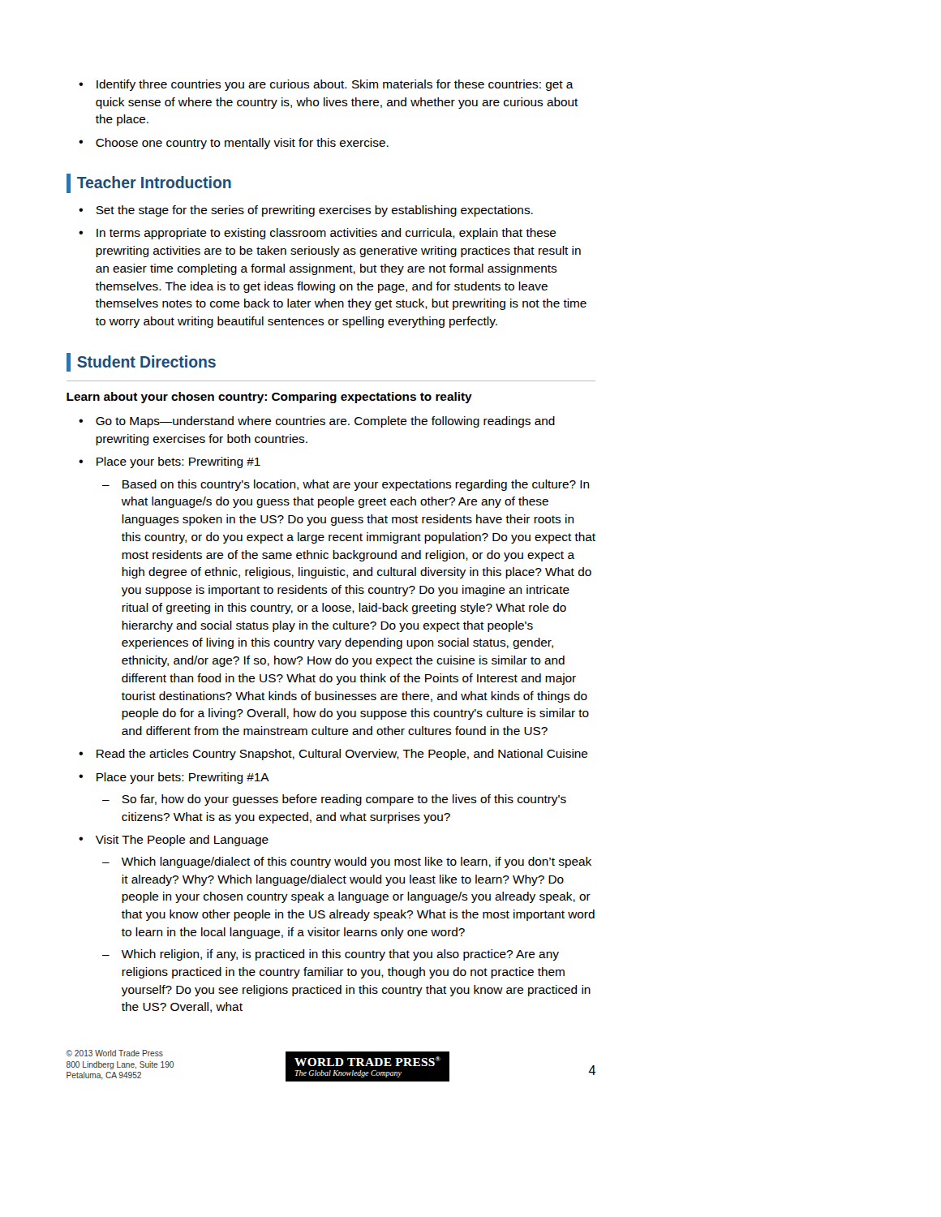Identify three countries you are curious about. Skim materials for these countries: get a quick sense of where the country is, who lives there, and whether you are curious about the place.
Choose one country to mentally visit for this exercise.
Teacher Introduction
Set the stage for the series of prewriting exercises by establishing expectations.
In terms appropriate to existing classroom activities and curricula, explain that these prewriting activities are to be taken seriously as generative writing practices that result in an easier time completing a formal assignment, but they are not formal assignments themselves. The idea is to get ideas flowing on the page, and for students to leave themselves notes to come back to later when they get stuck, but prewriting is not the time to worry about writing beautiful sentences or spelling everything perfectly.
Student Directions
Learn about your chosen country: Comparing expectations to reality
Go to Maps—understand where countries are. Complete the following readings and prewriting exercises for both countries.
Place your bets: Prewriting #1
Based on this country's location, what are your expectations regarding the culture? In what language/s do you guess that people greet each other? Are any of these languages spoken in the US? Do you guess that most residents have their roots in this country, or do you expect a large recent immigrant population? Do you expect that most residents are of the same ethnic background and religion, or do you expect a high degree of ethnic, religious, linguistic, and cultural diversity in this place? What do you suppose is important to residents of this country? Do you imagine an intricate ritual of greeting in this country, or a loose, laid-back greeting style? What role do hierarchy and social status play in the culture? Do you expect that people's experiences of living in this country vary depending upon social status, gender, ethnicity, and/or age? If so, how? How do you expect the cuisine is similar to and different than food in the US? What do you think of the Points of Interest and major tourist destinations? What kinds of businesses are there, and what kinds of things do people do for a living? Overall, how do you suppose this country's culture is similar to and different from the mainstream culture and other cultures found in the US?
Read the articles Country Snapshot, Cultural Overview, The People, and National Cuisine
Place your bets: Prewriting #1A
So far, how do your guesses before reading compare to the lives of this country's citizens? What is as you expected, and what surprises you?
Visit The People and Language
Which language/dialect of this country would you most like to learn, if you don’t speak it already? Why? Which language/dialect would you least like to learn? Why? Do people in your chosen country speak a language or language/s you already speak, or that you know other people in the US already speak? What is the most important word to learn in the local language, if a visitor learns only one word?
Which religion, if any, is practiced in this country that you also practice? Are any religions practiced in the country familiar to you, though you do not practice them yourself? Do you see religions practiced in this country that you know are practiced in the US? Overall, what
© 2013 World Trade Press
800 Lindberg Lane, Suite 190
Petaluma, CA 94952
WORLD TRADE PRESS®
The Global Knowledge Company
4